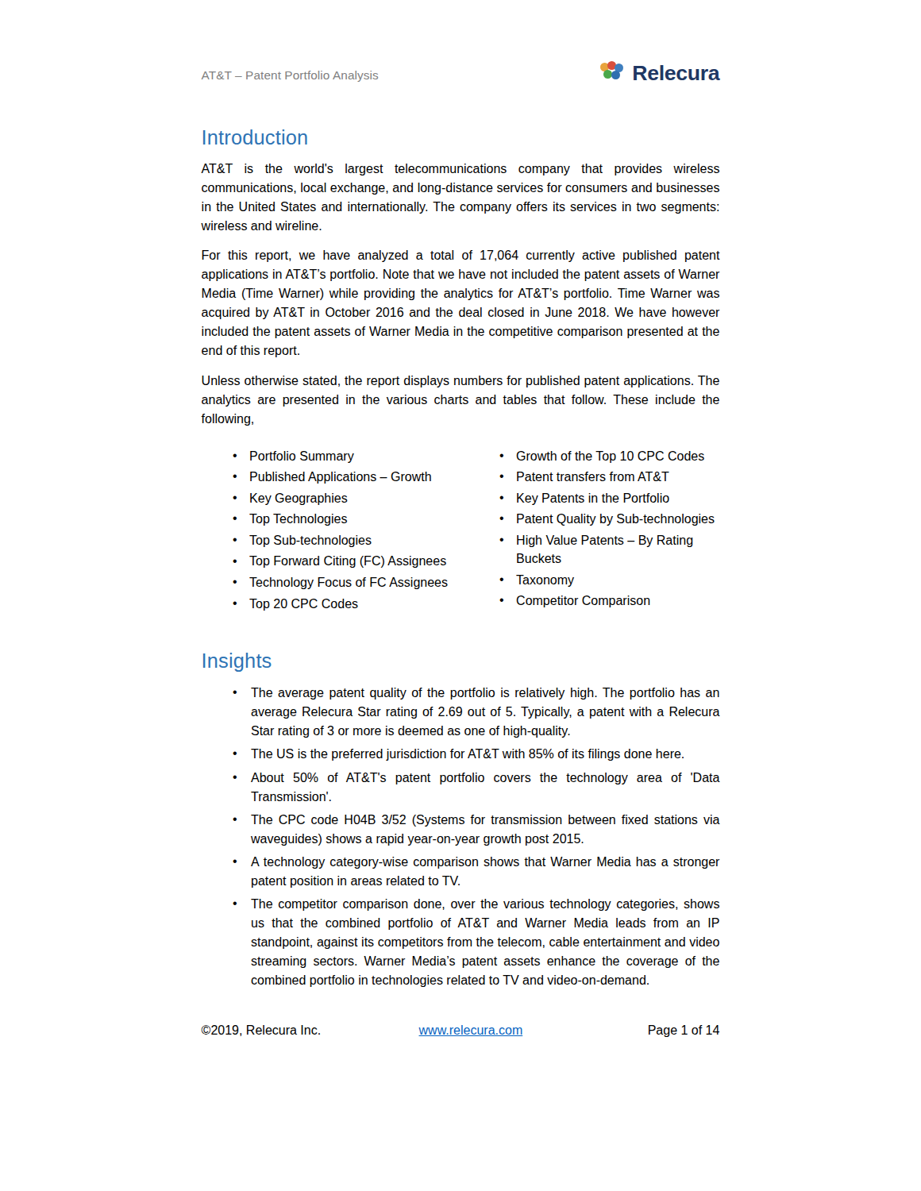AT&T – Patent Portfolio Analysis
Relecura
Introduction
AT&T is the world's largest telecommunications company that provides wireless communications, local exchange, and long-distance services for consumers and businesses in the United States and internationally. The company offers its services in two segments: wireless and wireline.
For this report, we have analyzed a total of 17,064 currently active published patent applications in AT&T’s portfolio. Note that we have not included the patent assets of Warner Media (Time Warner) while providing the analytics for AT&T’s portfolio. Time Warner was acquired by AT&T in October 2016 and the deal closed in June 2018. We have however included the patent assets of Warner Media in the competitive comparison presented at the end of this report.
Unless otherwise stated, the report displays numbers for published patent applications. The analytics are presented in the various charts and tables that follow. These include the following,
Portfolio Summary
Published Applications – Growth
Key Geographies
Top Technologies
Top Sub-technologies
Top Forward Citing (FC) Assignees
Technology Focus of FC Assignees
Top 20 CPC Codes
Growth of the Top 10 CPC Codes
Patent transfers from AT&T
Key Patents in the Portfolio
Patent Quality by Sub-technologies
High Value Patents – By Rating Buckets
Taxonomy
Competitor Comparison
Insights
The average patent quality of the portfolio is relatively high. The portfolio has an average Relecura Star rating of 2.69 out of 5. Typically, a patent with a Relecura Star rating of 3 or more is deemed as one of high-quality.
The US is the preferred jurisdiction for AT&T with 85% of its filings done here.
About 50% of AT&T's patent portfolio covers the technology area of 'Data Transmission'.
The CPC code H04B 3/52 (Systems for transmission between fixed stations via waveguides) shows a rapid year-on-year growth post 2015.
A technology category-wise comparison shows that Warner Media has a stronger patent position in areas related to TV.
The competitor comparison done, over the various technology categories, shows us that the combined portfolio of AT&T and Warner Media leads from an IP standpoint, against its competitors from the telecom, cable entertainment and video streaming sectors. Warner Media’s patent assets enhance the coverage of the combined portfolio in technologies related to TV and video-on-demand.
©2019, Relecura Inc.
www.relecura.com
Page 1 of 14